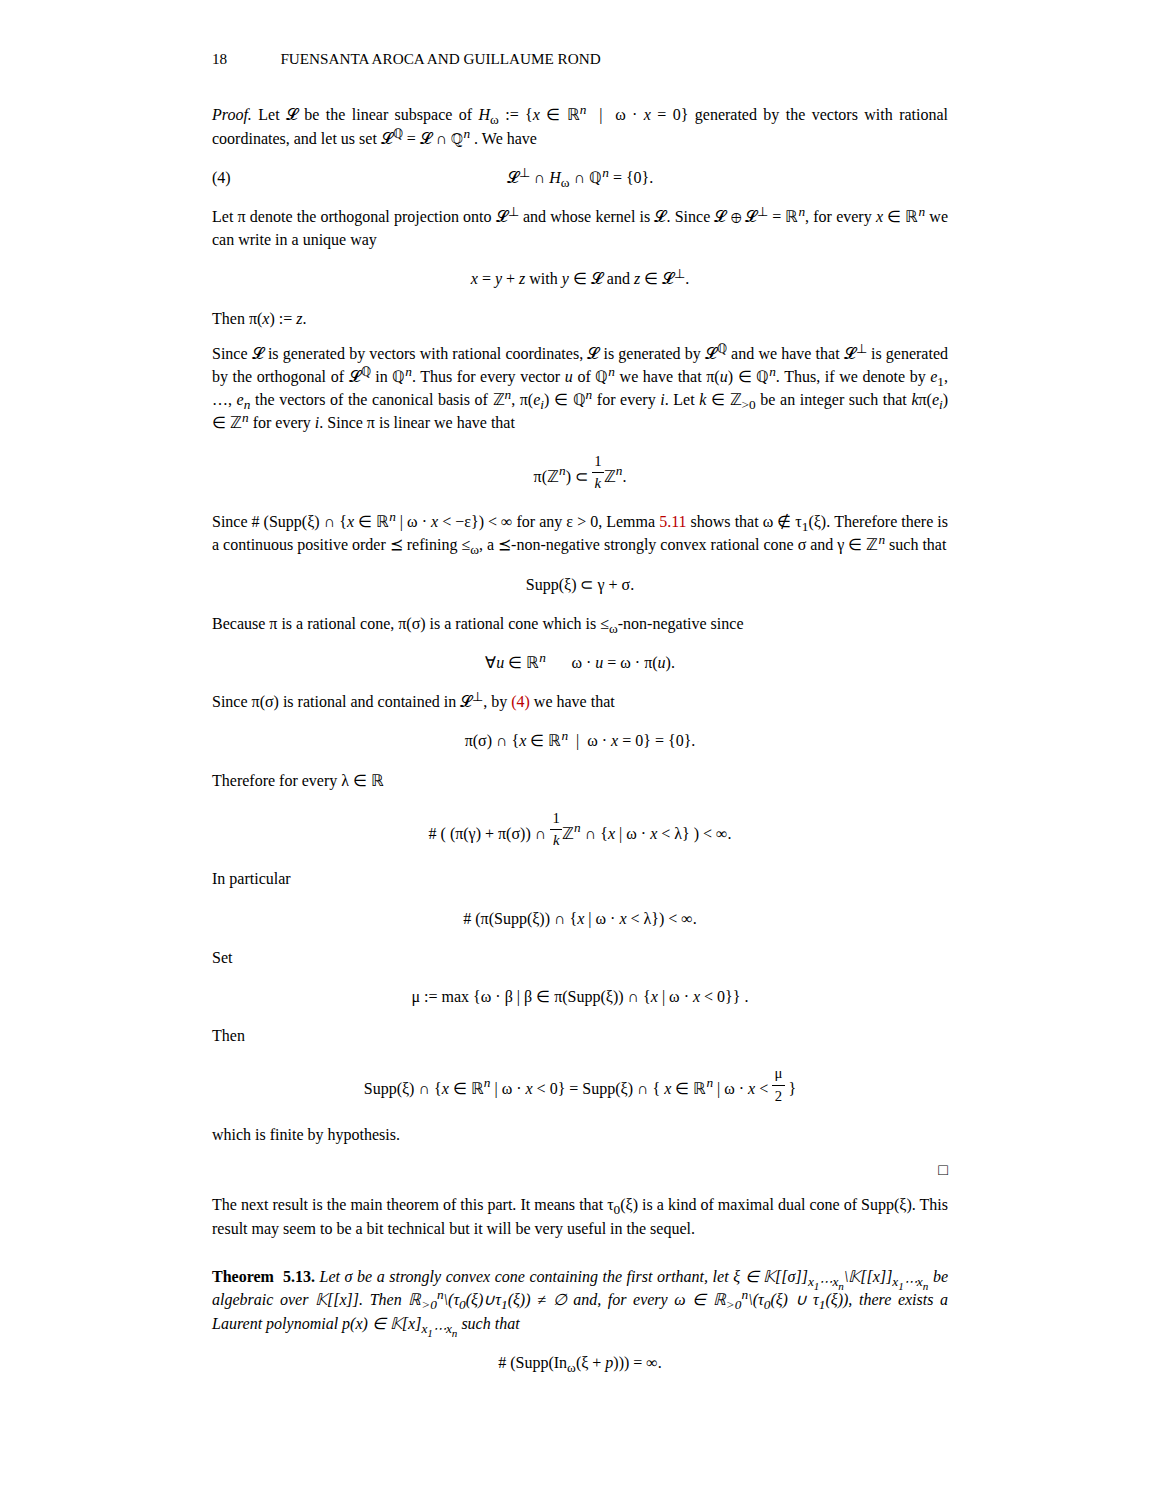18 FUENSANTA AROCA AND GUILLAUME ROND
Proof. Let 𝓛 be the linear subspace of Hω := {x ∈ ℝn | ω · x = 0} generated by the vectors with rational coordinates, and let us set 𝓛ℚ = 𝓛 ∩ ℚn . We have
(4) 𝓛⊥ ∩ Hω ∩ ℚn = {0}.
Let π denote the orthogonal projection onto 𝓛⊥ and whose kernel is 𝓛. Since 𝓛 ⊕ 𝓛⊥ = ℝn, for every x ∈ ℝn we can write in a unique way
x = y + z with y ∈ 𝓛 and z ∈ 𝓛⊥.
Then π(x) := z.
Since 𝓛 is generated by vectors with rational coordinates, 𝓛 is generated by 𝓛ℚ and we have that 𝓛⊥ is generated by the orthogonal of 𝓛ℚ in ℚn. Thus for every vector u of ℚn we have that π(u) ∈ ℚn. Thus, if we denote by e1, …, en the vectors of the canonical basis of ℤn, π(ei) ∈ ℚn for every i. Let k ∈ ℤ>0 be an integer such that kπ(ei) ∈ ℤn for every i. Since π is linear we have that
π(ℤn) ⊂ 1 k ℤn.
Since # (Supp(ξ) ∩ {x ∈ ℝn | ω · x < −ε}) < ∞ for any ε > 0, Lemma 5.11 shows that ω ∉ τ1(ξ). Therefore there is a continuous positive order ⪯ refining ≤ω, a ⪯-non-negative strongly convex rational cone σ and γ ∈ ℤn such that
Supp(ξ) ⊂ γ + σ.
Because π is a rational cone, π(σ) is a rational cone which is ≤ω-non-negative since
∀u ∈ ℝn ω · u = ω · π(u).
Since π(σ) is rational and contained in 𝓛⊥, by (4) we have that
π(σ) ∩ {x ∈ ℝn | ω · x = 0} = {0}.
Therefore for every λ ∈ ℝ
# ( (π(γ) + π(σ)) ∩ 1 k ℤn ∩ {x | ω · x < λ} ) < ∞.
In particular
# (π(Supp(ξ)) ∩ {x | ω · x < λ}) < ∞.
Set
μ := max {ω · β | β ∈ π(Supp(ξ)) ∩ {x | ω · x < 0}} .
Then
Supp(ξ) ∩ {x ∈ ℝn | ω · x < 0} = Supp(ξ) ∩ { x ∈ ℝn | ω · x < μ 2 }
which is finite by hypothesis.
□
The next result is the main theorem of this part. It means that τ0(ξ) is a kind of maximal dual cone of Supp(ξ). This result may seem to be a bit technical but it will be very useful in the sequel.
Theorem 5.13. Let σ be a strongly convex cone containing the first orthant, let ξ ∈ 𝕂[[σ]]x1⋯xn\𝕂[[x]]x1⋯xn be algebraic over 𝕂[[x]]. Then ℝ>0n\(τ0(ξ)∪τ1(ξ)) ≠ ∅ and, for every ω ∈ ℝ>0n\(τ0(ξ) ∪ τ1(ξ)), there exists a Laurent polynomial p(x) ∈ 𝕂[x]x1⋯xn such that
# (Supp(Inω(ξ + p))) = ∞.